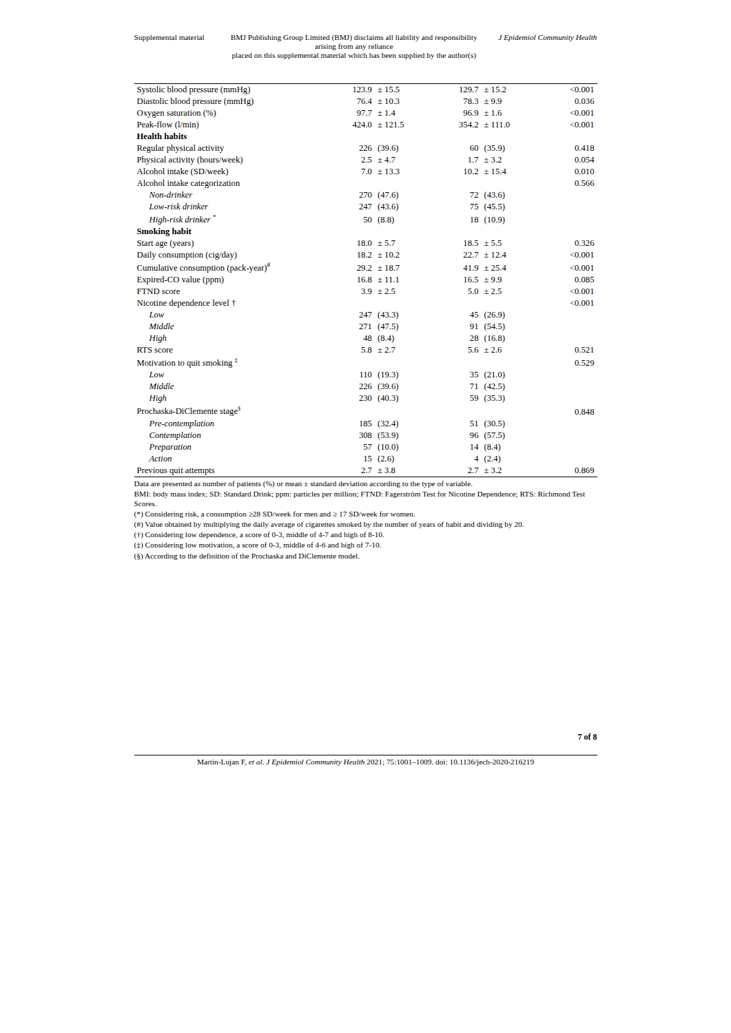Supplemental material
BMJ Publishing Group Limited (BMJ) disclaims all liability and responsibility arising from any reliance
placed on this supplemental material which has been supplied by the author(s)
J Epidemiol Community Health
| Systolic blood pressure (mmHg) | 123.9 | ± 15.5 | 129.7 | ± 15.2 | <0.001 |
| Diastolic blood pressure (mmHg) | 76.4 | ± 10.3 | 78.3 | ± 9.9 | 0.036 |
| Oxygen saturation (%) | 97.7 | ± 1.4 | 96.9 | ± 1.6 | <0.001 |
| Peak-flow (l/min) | 424.0 | ± 121.5 | 354.2 | ± 111.0 | <0.001 |
| Health habits | | | | | |
| Regular physical activity | 226 | (39.6) | 60 | (35.9) | 0.418 |
| Physical activity (hours/week) | 2.5 | ± 4.7 | 1.7 | ± 3.2 | 0.054 |
| Alcohol intake (SD/week) | 7.0 | ± 13.3 | 10.2 | ± 15.4 | 0.010 |
| Alcohol intake categorization | | | | | 0.566 |
| Non-drinker | 270 | (47.6) | 72 | (43.6) | |
| Low-risk drinker | 247 | (43.6) | 75 | (45.5) | |
| High-risk drinker * | 50 | (8.8) | 18 | (10.9) | |
| Smoking habit | | | | | |
| Start age (years) | 18.0 | ± 5.7 | 18.5 | ± 5.5 | 0.326 |
| Daily consumption (cig/day) | 18.2 | ± 10.2 | 22.7 | ± 12.4 | <0.001 |
| Cumulative consumption (pack-year) # | 29.2 | ± 18.7 | 41.9 | ± 25.4 | <0.001 |
| Expired-CO value (ppm) | 16.8 | ± 11.1 | 16.5 | ± 9.9 | 0.085 |
| FTND score | 3.9 | ± 2.5 | 5.0 | ± 2.5 | <0.001 |
| Nicotine dependence level † | | | | | <0.001 |
| Low | 247 | (43.3) | 45 | (26.9) | |
| Middle | 271 | (47.5) | 91 | (54.5) | |
| High | 48 | (8.4) | 28 | (16.8) | |
| RTS score | 5.8 | ± 2.7 | 5.6 | ± 2.6 | 0.521 |
| Motivation to quit smoking ‡ | | | | | 0.529 |
| Low | 110 | (19.3) | 35 | (21.0) | |
| Middle | 226 | (39.6) | 71 | (42.5) | |
| High | 230 | (40.3) | 59 | (35.3) | |
| Prochaska-DiClemente stage § | | | | | 0.848 |
| Pre-contemplation | 185 | (32.4) | 51 | (30.5) | |
| Contemplation | 308 | (53.9) | 96 | (57.5) | |
| Preparation | 57 | (10.0) | 14 | (8.4) | |
| Action | 15 | (2.6) | 4 | (2.4) | |
| Previous quit attempts | 2.7 | ± 3.8 | 2.7 | ± 3.2 | 0.869 |
Data are presented as number of patients (%) or mean ± standard deviation according to the type of variable.
BMI: body mass index; SD: Standard Drink; ppm: particles per million; FTND: Fagerström Test for Nicotine Dependence; RTS: Richmond Test Scores.
(*) Considering risk, a consumption ≥28 SD/week for men and ≥ 17 SD/week for women.
(#) Value obtained by multiplying the daily average of cigarettes smoked by the number of years of habit and dividing by 20.
(†) Considering low dependence, a score of 0-3, middle of 4-7 and high of 8-10.
(‡) Considering low motivation, a score of 0-3, middle of 4-6 and high of 7-10.
(§) According to the definition of the Prochaska and DiClemente model.
7 of 8
Martin-Lujan F, et al. J Epidemiol Community Health 2021; 75:1001–1009. doi: 10.1136/jech-2020-216219